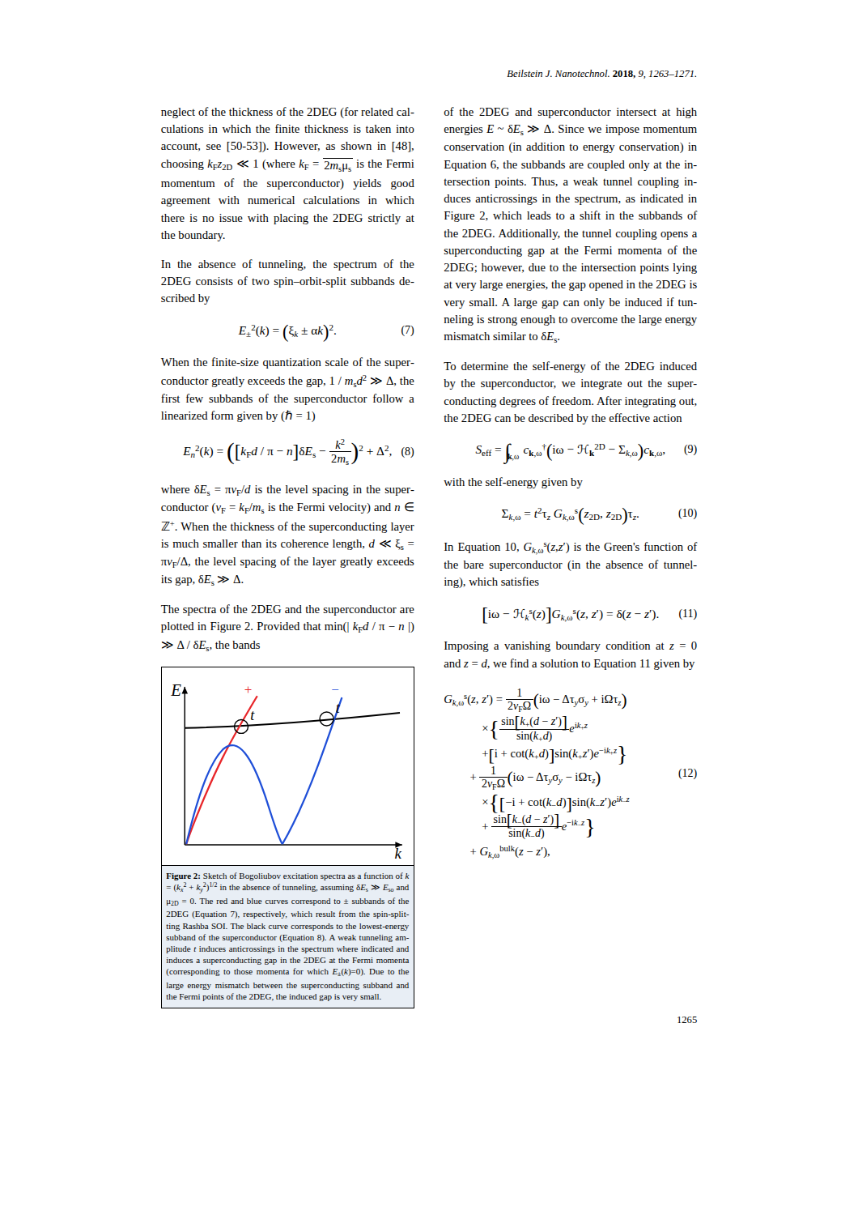Beilstein J. Nanotechnol. 2018, 9, 1263–1271.
neglect of the thickness of the 2DEG (for related calculations in which the finite thickness is taken into account, see [50-53]). However, as shown in [48], choosing kFz2D ≪ 1 (where kF = 2msμs is the Fermi momentum of the superconductor) yields good agreement with numerical calculations in which there is no issue with placing the 2DEG strictly at the boundary.
In the absence of tunneling, the spectrum of the 2DEG consists of two spin–orbit-split subbands described by
E±2(k) = (ξk ± αk)2. (7)
When the finite-size quantization scale of the superconductor greatly exceeds the gap, 1 / msd2 ≫ Δ, the first few subbands of the superconductor follow a linearized form given by (ℏ = 1)
En2(k) = ([kFd / π − n] δEs − k22ms)2 + Δ2, (8)
where δEs = πvF/d is the level spacing in the superconductor (vF = kF/ms is the Fermi velocity) and n ∈ ℤ+. When the thickness of the superconducting layer is much smaller than its coherence length, d ≪ ξs = πvF/Δ, the level spacing of the layer greatly exceeds its gap, δEs ≫ Δ.
The spectra of the 2DEG and the superconductor are plotted in Figure 2. Provided that min(| kFd / π − n |) ≫ Δ / δEs, the bands
E k + − t t
Figure 2: Sketch of Bogoliubov excitation spectra as a function of k = (kx2 + ky2)1/2 in the absence of tunneling, assuming δEs ≫ Eso and μ2D = 0. The red and blue curves correspond to ± subbands of the 2DEG (Equation 7), respectively, which result from the spin-splitting Rashba SOI. The black curve corresponds to the lowest-energy subband of the superconductor (Equation 8). A weak tunneling amplitude t induces anticrossings in the spectrum where indicated and induces a superconducting gap in the 2DEG at the Fermi momenta (corresponding to those momenta for which E±(k)=0). Due to the large energy mismatch between the superconducting subband and the Fermi points of the 2DEG, the induced gap is very small.
of the 2DEG and superconductor intersect at high energies E ~ δEs ≫ Δ. Since we impose momentum conservation (in addition to energy conservation) in Equation 6, the subbands are coupled only at the intersection points. Thus, a weak tunnel coupling induces anticrossings in the spectrum, as indicated in Figure 2, which leads to a shift in the subbands of the 2DEG. Additionally, the tunnel coupling opens a superconducting gap at the Fermi momenta of the 2DEG; however, due to the intersection points lying at very large energies, the gap opened in the 2DEG is very small. A large gap can only be induced if tunneling is strong enough to overcome the large energy mismatch similar to δEs.
To determine the self-energy of the 2DEG induced by the superconductor, we integrate out the superconducting degrees of freedom. After integrating out, the 2DEG can be described by the effective action
Seff = ∫k,ω ck,ω†(iω − ℋk2D − Σk,ω) ck,ω, (9)
with the self-energy given by
Σk,ω = t2τz Gk,ωs(z2D, z2D) τz. (10)
In Equation 10, Gk,ωs(z,z′) is the Green's function of the bare superconductor (in the absence of tunneling), which satisfies
[iω − ℋks(z)] Gk,ωs(z, z′) = δ(z − z′). (11)
Imposing a vanishing boundary condition at z = 0 and z = d, we find a solution to Equation 11 given by
Gk,ωs(z, z′) = 12vFΩ(iω − Δτyσy + iΩτz) ×{sin[k+(d − z′)] sin(k+d) eik+z +[i + cot(k+d)] sin(k+z′)e−ik+z} + 12vFΩ(iω − Δτyσy − iΩτz) ×{[−i + cot(k−d)] sin(k−z′)eik−z + sin[k−(d − z′)] sin(k−d) e−ik−z} + Gk,ωbulk(z − z′), (12)
1265